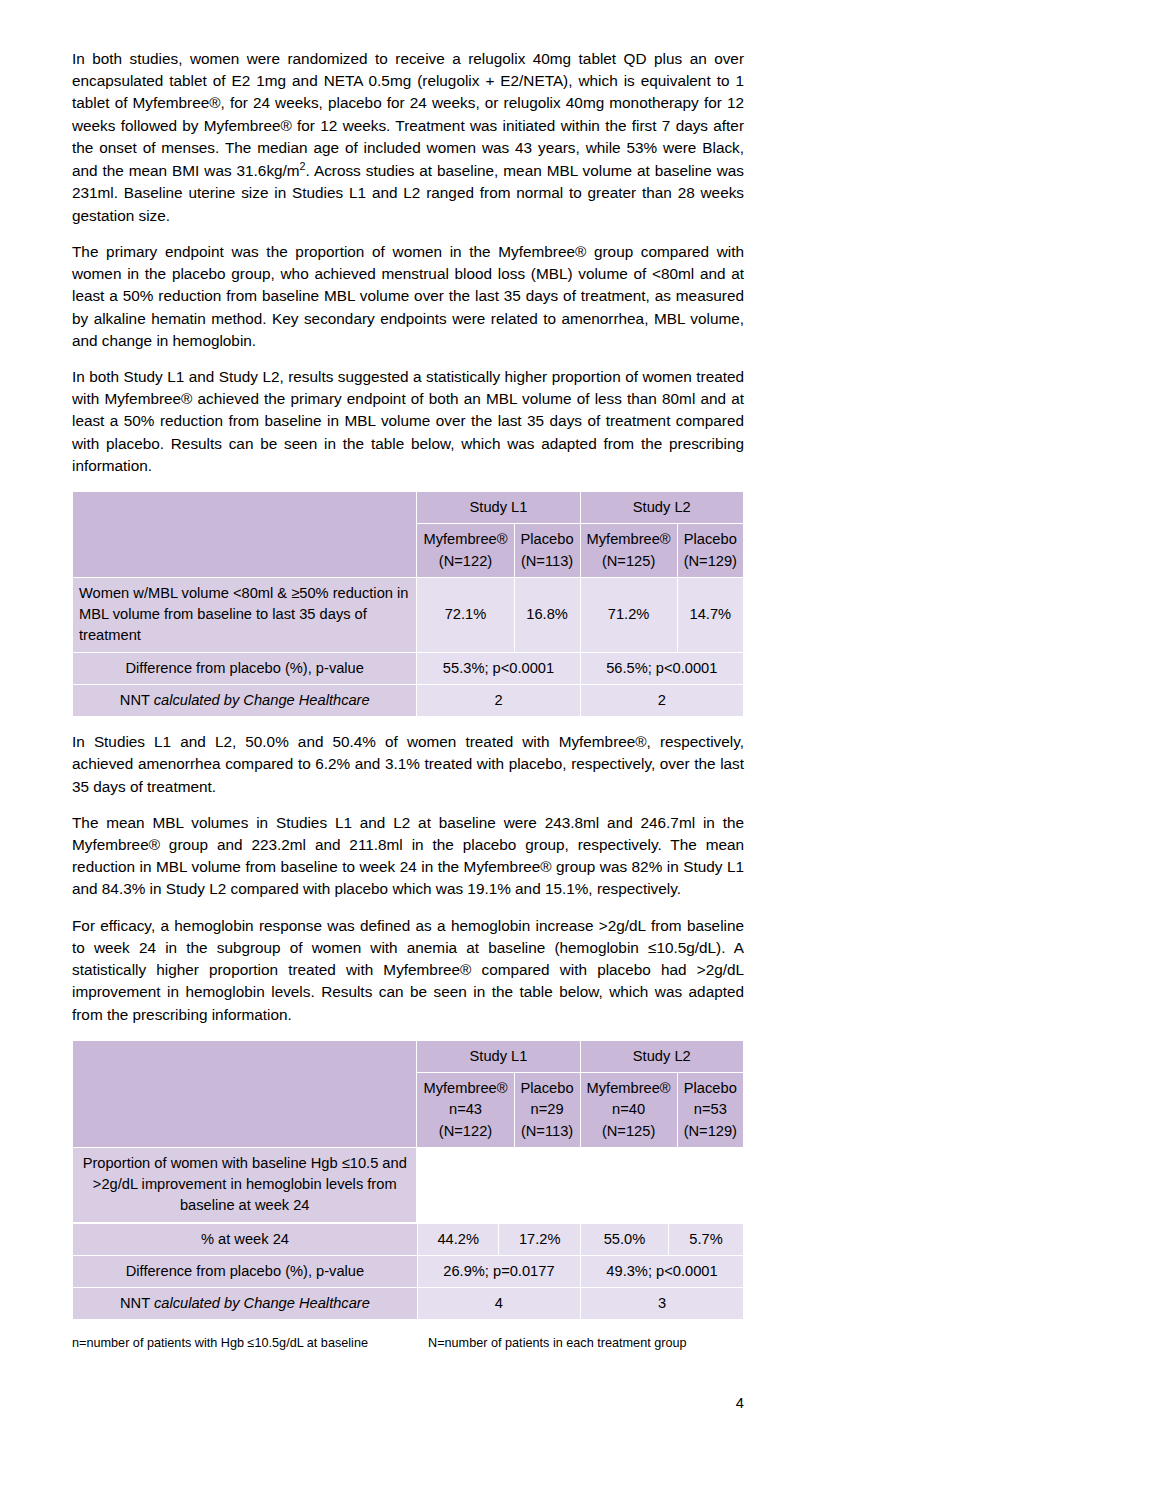In both studies, women were randomized to receive a relugolix 40mg tablet QD plus an over encapsulated tablet of E2 1mg and NETA 0.5mg (relugolix + E2/NETA), which is equivalent to 1 tablet of Myfembree®, for 24 weeks, placebo for 24 weeks, or relugolix 40mg monotherapy for 12 weeks followed by Myfembree® for 12 weeks. Treatment was initiated within the first 7 days after the onset of menses. The median age of included women was 43 years, while 53% were Black, and the mean BMI was 31.6kg/m2. Across studies at baseline, mean MBL volume at baseline was 231ml. Baseline uterine size in Studies L1 and L2 ranged from normal to greater than 28 weeks gestation size.
The primary endpoint was the proportion of women in the Myfembree® group compared with women in the placebo group, who achieved menstrual blood loss (MBL) volume of <80ml and at least a 50% reduction from baseline MBL volume over the last 35 days of treatment, as measured by alkaline hematin method. Key secondary endpoints were related to amenorrhea, MBL volume, and change in hemoglobin.
In both Study L1 and Study L2, results suggested a statistically higher proportion of women treated with Myfembree® achieved the primary endpoint of both an MBL volume of less than 80ml and at least a 50% reduction from baseline in MBL volume over the last 35 days of treatment compared with placebo. Results can be seen in the table below, which was adapted from the prescribing information.
| | Study L1 | Study L2 |
| Myfembree® (N=122) | Placebo (N=113) | Myfembree® (N=125) | Placebo (N=129) |
| Women w/MBL volume <80ml & ≥50% reduction in MBL volume from baseline to last 35 days of treatment | 72.1% | 16.8% | 71.2% | 14.7% |
| Difference from placebo (%), p-value | 55.3%; p<0.0001 | 56.5%; p<0.0001 |
| NNT calculated by Change Healthcare | 2 | 2 |
In Studies L1 and L2, 50.0% and 50.4% of women treated with Myfembree®, respectively, achieved amenorrhea compared to 6.2% and 3.1% treated with placebo, respectively, over the last 35 days of treatment.
The mean MBL volumes in Studies L1 and L2 at baseline were 243.8ml and 246.7ml in the Myfembree® group and 223.2ml and 211.8ml in the placebo group, respectively. The mean reduction in MBL volume from baseline to week 24 in the Myfembree® group was 82% in Study L1 and 84.3% in Study L2 compared with placebo which was 19.1% and 15.1%, respectively.
For efficacy, a hemoglobin response was defined as a hemoglobin increase >2g/dL from baseline to week 24 in the subgroup of women with anemia at baseline (hemoglobin ≤10.5g/dL). A statistically higher proportion treated with Myfembree® compared with placebo had >2g/dL improvement in hemoglobin levels. Results can be seen in the table below, which was adapted from the prescribing information.
| | Study L1 | Study L2 |
| Myfembree® n=43 (N=122) | Placebo n=29 (N=113) | Myfembree® n=40 (N=125) | Placebo n=53 (N=129) |
| Proportion of women with baseline Hgb ≤10.5 and >2g/dL improvement in hemoglobin levels from baseline at week 24 | |
| % at week 24 | 44.2% | 17.2% | 55.0% | 5.7% |
| Difference from placebo (%), p-value | 26.9%; p=0.0177 | 49.3%; p<0.0001 |
| NNT calculated by Change Healthcare | 4 | 3 |
n=number of patients with Hgb ≤10.5g/dL at baseline N=number of patients in each treatment group
4